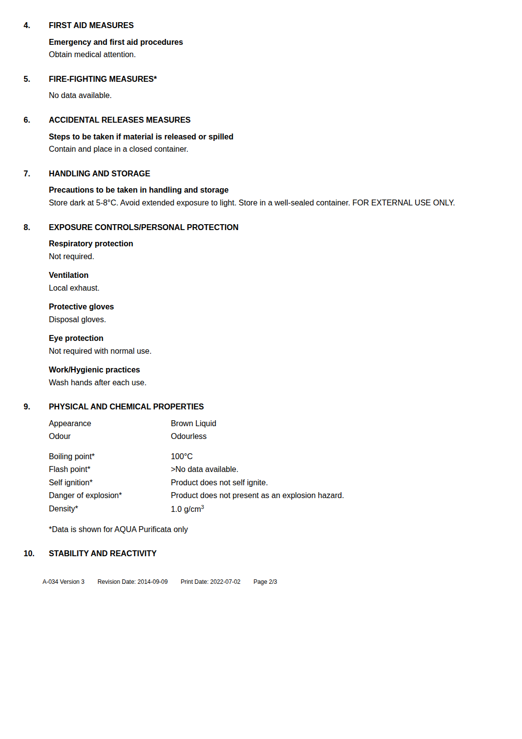4. FIRST AID MEASURES
Emergency and first aid procedures
Obtain medical attention.
5. FIRE-FIGHTING MEASURES*
No data available.
6. ACCIDENTAL RELEASES MEASURES
Steps to be taken if material is released or spilled
Contain and place in a closed container.
7. HANDLING AND STORAGE
Precautions to be taken in handling and storage
Store dark at 5-8°C. Avoid extended exposure to light. Store in a well-sealed container. FOR EXTERNAL USE ONLY.
8. EXPOSURE CONTROLS/PERSONAL PROTECTION
Respiratory protection
Not required.
Ventilation
Local exhaust.
Protective gloves
Disposal gloves.
Eye protection
Not required with normal use.
Work/Hygienic practices
Wash hands after each use.
9. PHYSICAL AND CHEMICAL PROPERTIES
| Appearance | Brown Liquid |
| Odour | Odourless |
| Boiling point* | 100°C |
| Flash point* | >No data available. |
| Self ignition* | Product does not self ignite. |
| Danger of explosion* | Product does not present as an explosion hazard. |
| Density* | 1.0 g/cm 3 |
*Data is shown for AQUA Purificata only
10. STABILITY AND REACTIVITY
A-034 Version 3 Revision Date: 2014-09-09 Print Date: 2022-07-02 Page 2/3